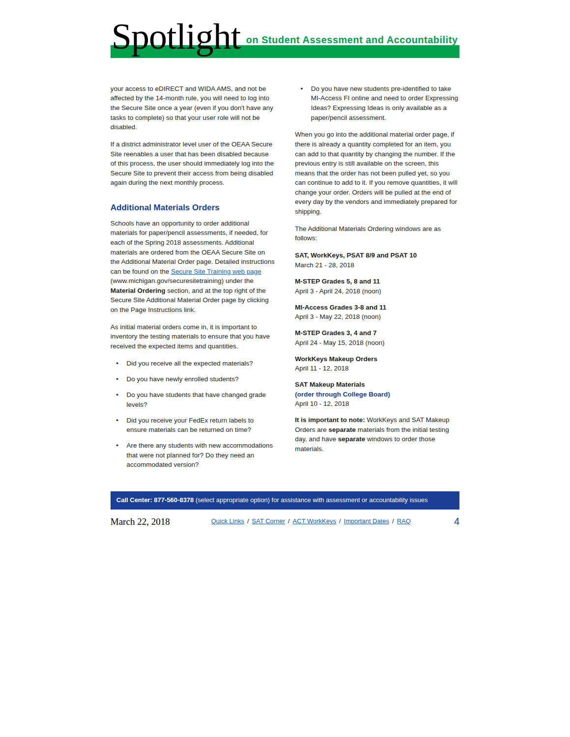Spotlight
on Student Assessment and Accountability
your access to eDIRECT and WIDA AMS, and not be affected by the 14-month rule, you will need to log into the Secure Site once a year (even if you don't have any tasks to complete) so that your user role will not be disabled.
If a district administrator level user of the OEAA Secure Site reenables a user that has been disabled because of this process, the user should immediately log into the Secure Site to prevent their access from being disabled again during the next monthly process.
Additional Materials Orders
Schools have an opportunity to order additional materials for paper/pencil assessments, if needed, for each of the Spring 2018 assessments. Additional materials are ordered from the OEAA Secure Site on the Additional Material Order page. Detailed instructions can be found on the Secure Site Training web page (www.michigan.gov/securesitetraining) under the Material Ordering section, and at the top right of the Secure Site Additional Material Order page by clicking on the Page Instructions link.
As initial material orders come in, it is important to inventory the testing materials to ensure that you have received the expected items and quantities.
Did you receive all the expected materials?
Do you have newly enrolled students?
Do you have students that have changed grade levels?
Did you receive your FedEx return labels to ensure materials can be returned on time?
Are there any students with new accommodations that were not planned for? Do they need an accommodated version?
Do you have new students pre-identified to take MI-Access FI online and need to order Expressing Ideas? Expressing Ideas is only available as a paper/pencil assessment.
When you go into the additional material order page, if there is already a quantity completed for an item, you can add to that quantity by changing the number. If the previous entry is still available on the screen, this means that the order has not been pulled yet, so you can continue to add to it. If you remove quantities, it will change your order. Orders will be pulled at the end of every day by the vendors and immediately prepared for shipping.
The Additional Materials Ordering windows are as follows:
SAT, WorkKeys, PSAT 8/9 and PSAT 10 March 21 - 28, 2018
M-STEP Grades 5, 8 and 11 April 3 - April 24, 2018 (noon)
MI-Access Grades 3-8 and 11 April 3 - May 22, 2018 (noon)
M-STEP Grades 3, 4 and 7 April 24 - May 15, 2018 (noon)
WorkKeys Makeup Orders April 11 - 12, 2018
SAT Makeup Materials
(order through College Board) April 10 - 12, 2018
It is important to note: WorkKeys and SAT Makeup Orders are separate materials from the initial testing day, and have separate windows to order those materials.
Call Center: 877-560-8378 (select appropriate option) for assistance with assessment or accountability issues
March 22, 2018
Quick Links/SAT Corner/ACT WorkKeys/Important Dates/RAQ
4